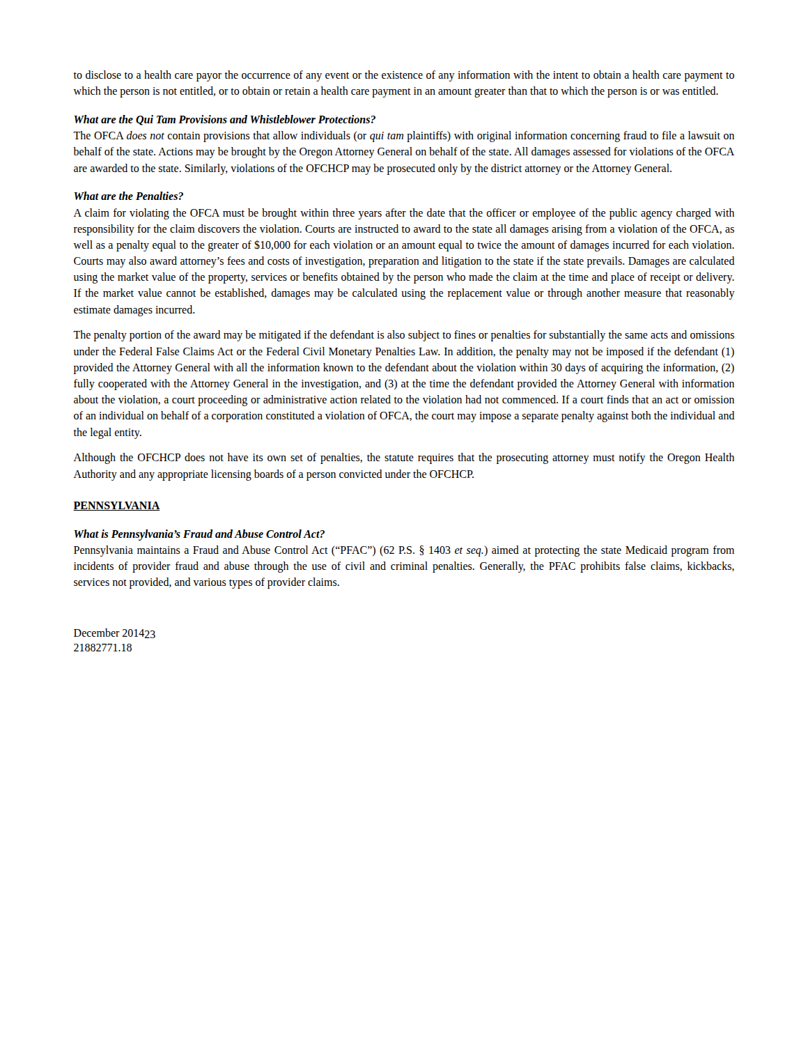to disclose to a health care payor the occurrence of any event or the existence of any information with the intent to obtain a health care payment to which the person is not entitled, or to obtain or retain a health care payment in an amount greater than that to which the person is or was entitled.
What are the Qui Tam Provisions and Whistleblower Protections?
The OFCA does not contain provisions that allow individuals (or qui tam plaintiffs) with original information concerning fraud to file a lawsuit on behalf of the state. Actions may be brought by the Oregon Attorney General on behalf of the state. All damages assessed for violations of the OFCA are awarded to the state. Similarly, violations of the OFCHCP may be prosecuted only by the district attorney or the Attorney General.
What are the Penalties?
A claim for violating the OFCA must be brought within three years after the date that the officer or employee of the public agency charged with responsibility for the claim discovers the violation. Courts are instructed to award to the state all damages arising from a violation of the OFCA, as well as a penalty equal to the greater of $10,000 for each violation or an amount equal to twice the amount of damages incurred for each violation. Courts may also award attorney’s fees and costs of investigation, preparation and litigation to the state if the state prevails. Damages are calculated using the market value of the property, services or benefits obtained by the person who made the claim at the time and place of receipt or delivery. If the market value cannot be established, damages may be calculated using the replacement value or through another measure that reasonably estimate damages incurred.
The penalty portion of the award may be mitigated if the defendant is also subject to fines or penalties for substantially the same acts and omissions under the Federal False Claims Act or the Federal Civil Monetary Penalties Law. In addition, the penalty may not be imposed if the defendant (1) provided the Attorney General with all the information known to the defendant about the violation within 30 days of acquiring the information, (2) fully cooperated with the Attorney General in the investigation, and (3) at the time the defendant provided the Attorney General with information about the violation, a court proceeding or administrative action related to the violation had not commenced. If a court finds that an act or omission of an individual on behalf of a corporation constituted a violation of OFCA, the court may impose a separate penalty against both the individual and the legal entity.
Although the OFCHCP does not have its own set of penalties, the statute requires that the prosecuting attorney must notify the Oregon Health Authority and any appropriate licensing boards of a person convicted under the OFCHCP.
PENNSYLVANIA
What is Pennsylvania’s Fraud and Abuse Control Act?
Pennsylvania maintains a Fraud and Abuse Control Act (“PFAC”) (62 P.S. § 1403 et seq.) aimed at protecting the state Medicaid program from incidents of provider fraud and abuse through the use of civil and criminal penalties. Generally, the PFAC prohibits false claims, kickbacks, services not provided, and various types of provider claims.
December 2014
21882771.18
23